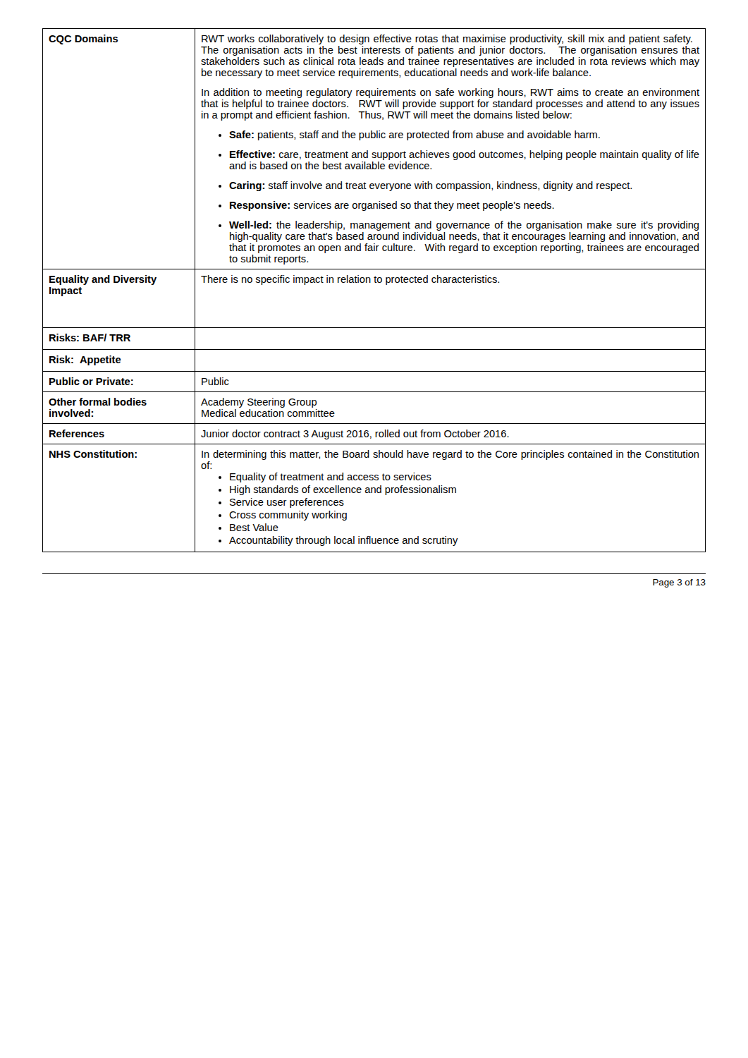| CQC Domains | RWT works collaboratively to design effective rotas that maximise productivity, skill mix and patient safety. The organisation acts in the best interests of patients and junior doctors. The organisation ensures that stakeholders such as clinical rota leads and trainee representatives are included in rota reviews which may be necessary to meet service requirements, educational needs and work-life balance. In addition to meeting regulatory requirements on safe working hours, RWT aims to create an environment that is helpful to trainee doctors. RWT will provide support for standard processes and attend to any issues in a prompt and efficient fashion. Thus, RWT will meet the domains listed below: Safe: patients, staff and the public are protected from abuse and avoidable harm. Effective: care, treatment and support achieves good outcomes, helping people maintain quality of life and is based on the best available evidence. Caring: staff involve and treat everyone with compassion, kindness, dignity and respect. Responsive: services are organised so that they meet people's needs. Well-led: the leadership, management and governance of the organisation make sure it's providing high-quality care that's based around individual needs, that it encourages learning and innovation, and that it promotes an open and fair culture. With regard to exception reporting, trainees are encouraged to submit reports. |
| Equality and Diversity Impact | There is no specific impact in relation to protected characteristics. |
| Risks: BAF/ TRR | |
| Risk: Appetite | |
| Public or Private: | Public |
| Other formal bodies involved: | Academy Steering Group Medical education committee |
| References | Junior doctor contract 3 August 2016, rolled out from October 2016. |
| NHS Constitution: | In determining this matter, the Board should have regard to the Core principles contained in the Constitution of: Equality of treatment and access to services High standards of excellence and professionalism Service user preferences Cross community working Best Value Accountability through local influence and scrutiny |
Page 3 of 13